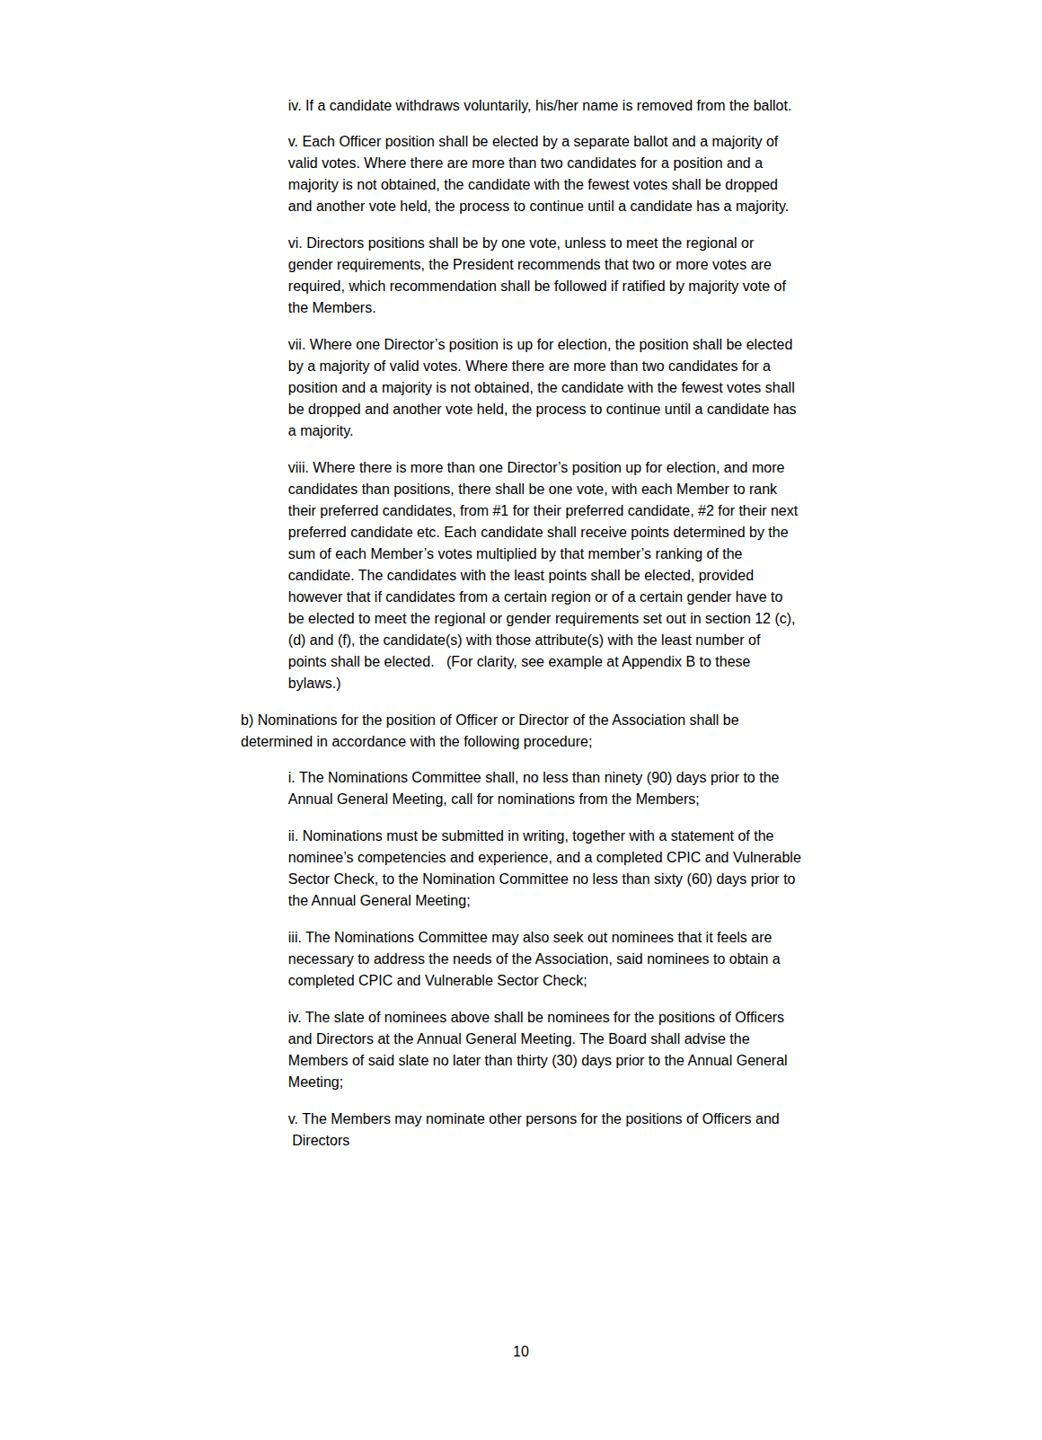iv. If a candidate withdraws voluntarily, his/her name is removed from the ballot.
v. Each Officer position shall be elected by a separate ballot and a majority of valid votes. Where there are more than two candidates for a position and a majority is not obtained, the candidate with the fewest votes shall be dropped and another vote held, the process to continue until a candidate has a majority.
vi. Directors positions shall be by one vote, unless to meet the regional or gender requirements, the President recommends that two or more votes are required, which recommendation shall be followed if ratified by majority vote of the Members.
vii. Where one Director’s position is up for election, the position shall be elected by a majority of valid votes. Where there are more than two candidates for a position and a majority is not obtained, the candidate with the fewest votes shall be dropped and another vote held, the process to continue until a candidate has a majority.
viii. Where there is more than one Director’s position up for election, and more candidates than positions, there shall be one vote, with each Member to rank their preferred candidates, from #1 for their preferred candidate, #2 for their next preferred candidate etc. Each candidate shall receive points determined by the sum of each Member’s votes multiplied by that member’s ranking of the candidate. The candidates with the least points shall be elected, provided however that if candidates from a certain region or of a certain gender have to be elected to meet the regional or gender requirements set out in section 12 (c), (d) and (f), the candidate(s) with those attribute(s) with the least number of points shall be elected. (For clarity, see example at Appendix B to these bylaws.)
b) Nominations for the position of Officer or Director of the Association shall be determined in accordance with the following procedure;
i. The Nominations Committee shall, no less than ninety (90) days prior to the Annual General Meeting, call for nominations from the Members;
ii. Nominations must be submitted in writing, together with a statement of the nominee’s competencies and experience, and a completed CPIC and Vulnerable Sector Check, to the Nomination Committee no less than sixty (60) days prior to the Annual General Meeting;
iii. The Nominations Committee may also seek out nominees that it feels are necessary to address the needs of the Association, said nominees to obtain a completed CPIC and Vulnerable Sector Check;
iv. The slate of nominees above shall be nominees for the positions of Officers and Directors at the Annual General Meeting. The Board shall advise the Members of said slate no later than thirty (30) days prior to the Annual General Meeting;
v. The Members may nominate other persons for the positions of Officers and Directors
10